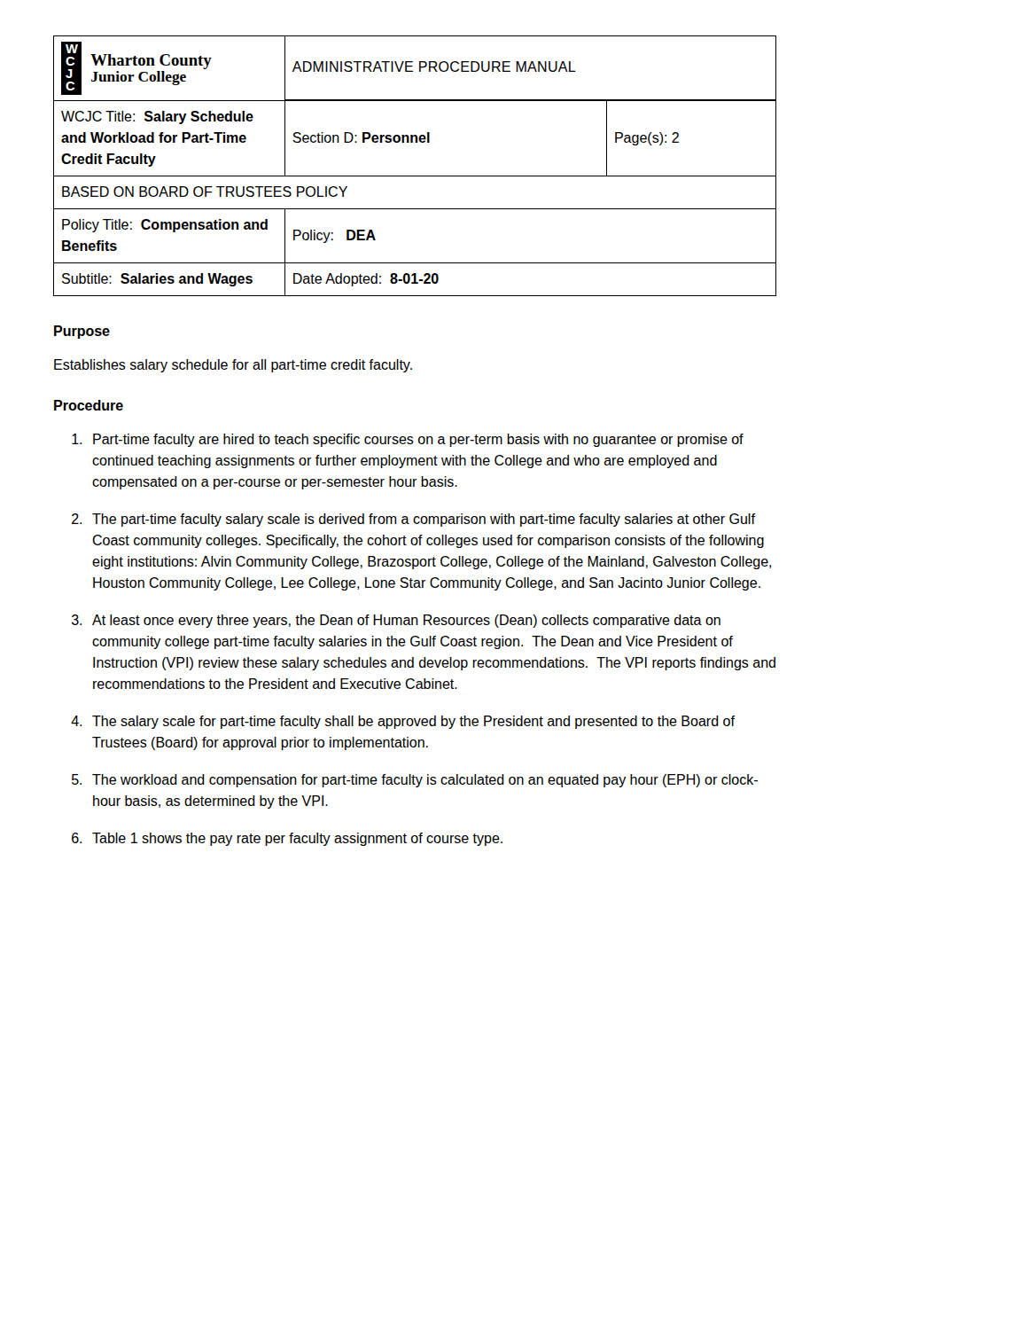| W C J C Wharton County Junior College | ADMINISTRATIVE PROCEDURE MANUAL |
| WCJC Title: Salary Schedule and Workload for Part-Time Credit Faculty | Section D: Personnel | Page(s): 2 |
| BASED ON BOARD OF TRUSTEES POLICY |
| Policy Title: Compensation and Benefits | Policy: DEA |
| Subtitle: Salaries and Wages | Date Adopted: 8-01-20 |
Purpose
Establishes salary schedule for all part-time credit faculty.
Procedure
Part-time faculty are hired to teach specific courses on a per-term basis with no guarantee or promise of continued teaching assignments or further employment with the College and who are employed and compensated on a per-course or per-semester hour basis.
The part-time faculty salary scale is derived from a comparison with part-time faculty salaries at other Gulf Coast community colleges. Specifically, the cohort of colleges used for comparison consists of the following eight institutions: Alvin Community College, Brazosport College, College of the Mainland, Galveston College, Houston Community College, Lee College, Lone Star Community College, and San Jacinto Junior College.
At least once every three years, the Dean of Human Resources (Dean) collects comparative data on community college part-time faculty salaries in the Gulf Coast region. The Dean and Vice President of Instruction (VPI) review these salary schedules and develop recommendations. The VPI reports findings and recommendations to the President and Executive Cabinet.
The salary scale for part-time faculty shall be approved by the President and presented to the Board of Trustees (Board) for approval prior to implementation.
The workload and compensation for part-time faculty is calculated on an equated pay hour (EPH) or clock-hour basis, as determined by the VPI.
Table 1 shows the pay rate per faculty assignment of course type.